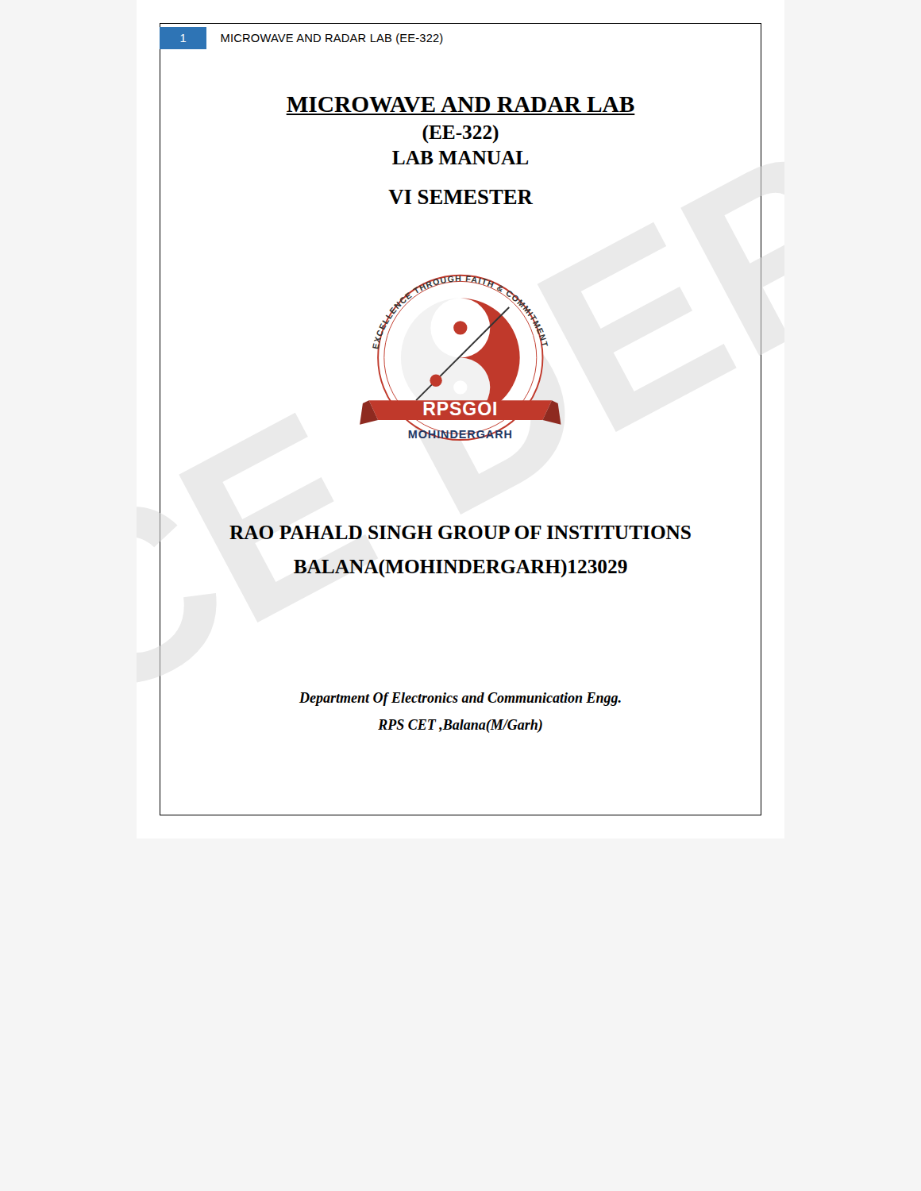1
MICROWAVE AND RADAR LAB (EE-322)
ECE DEPT.
MICROWAVE AND RADAR LAB
(EE-322)
LAB MANUAL
VI SEMESTER
EXCELLENCE THROUGH FAITH & COMMITMENT RPSGOI MOHINDERGARH
RAO PAHALD SINGH GROUP OF INSTITUTIONS BALANA(MOHINDERGARH)123029
Department Of Electronics and Communication Engg.
RPS CET ,Balana(M/Garh)